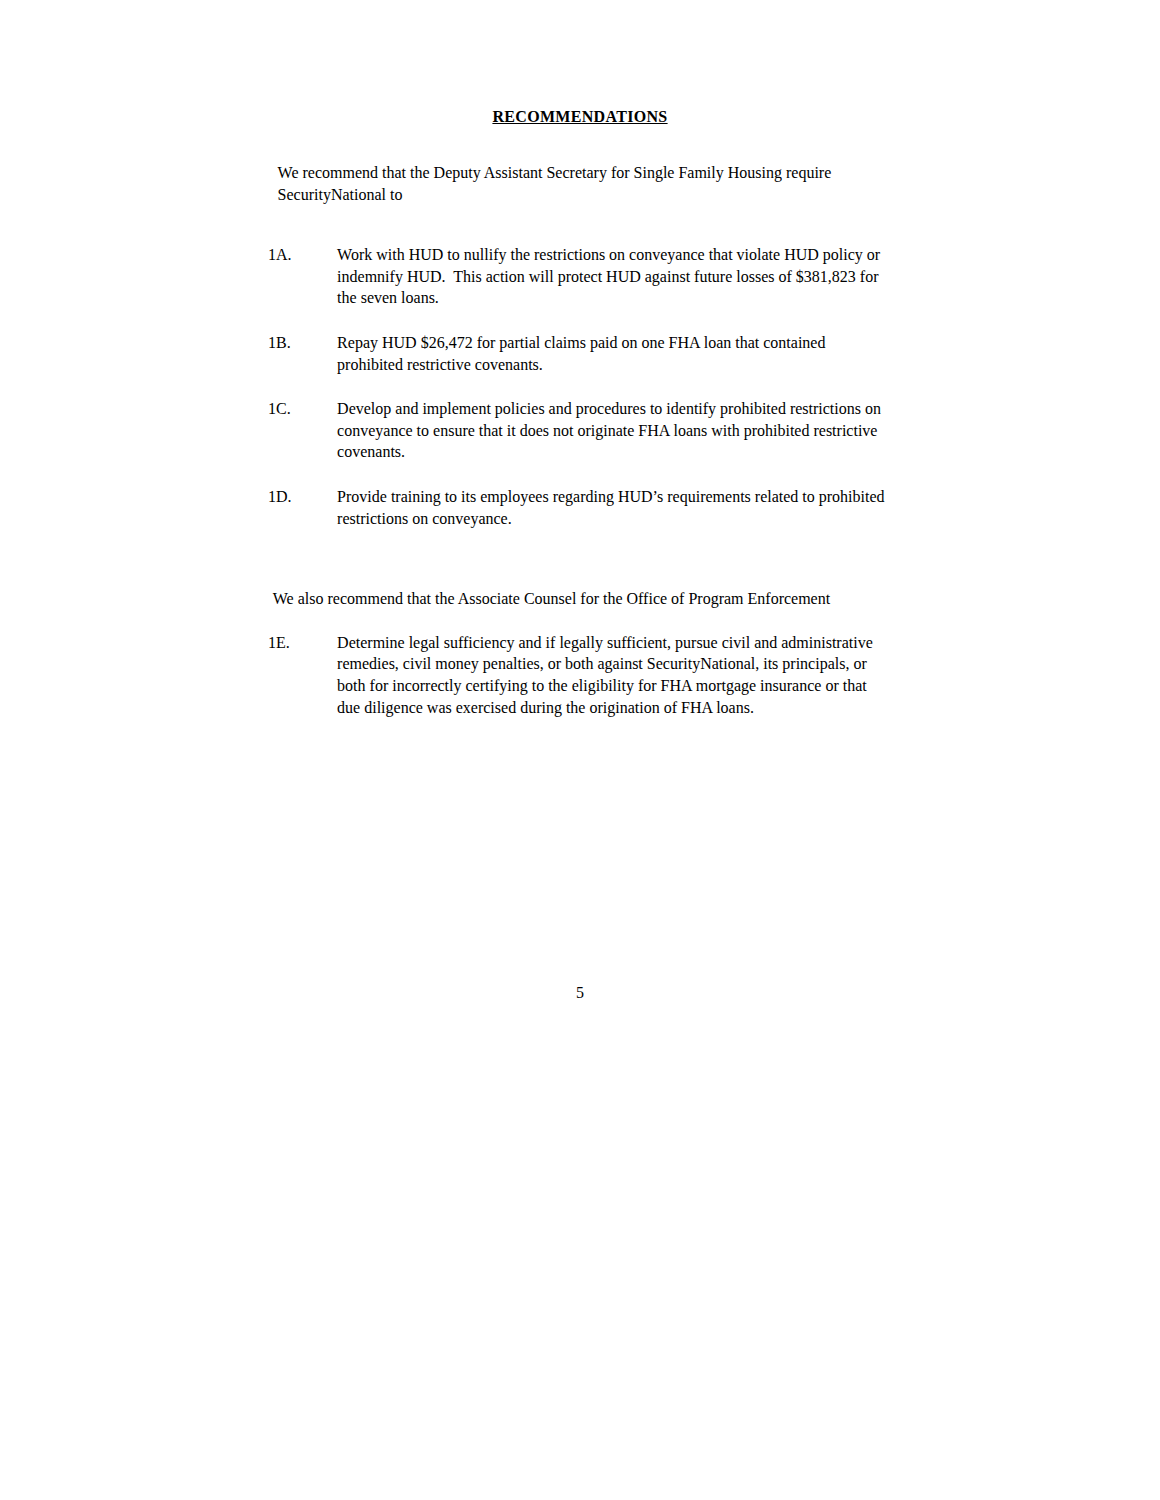RECOMMENDATIONS
We recommend that the Deputy Assistant Secretary for Single Family Housing require SecurityNational to
| 1A. | Work with HUD to nullify the restrictions on conveyance that violate HUD policy or indemnify HUD. This action will protect HUD against future losses of $381,823 for the seven loans. |
| 1B. | Repay HUD $26,472 for partial claims paid on one FHA loan that contained prohibited restrictive covenants. |
| 1C. | Develop and implement policies and procedures to identify prohibited restrictions on conveyance to ensure that it does not originate FHA loans with prohibited restrictive covenants. |
| 1D. | Provide training to its employees regarding HUD’s requirements related to prohibited restrictions on conveyance. |
We also recommend that the Associate Counsel for the Office of Program Enforcement
| 1E. | Determine legal sufficiency and if legally sufficient, pursue civil and administrative remedies, civil money penalties, or both against SecurityNational, its principals, or both for incorrectly certifying to the eligibility for FHA mortgage insurance or that due diligence was exercised during the origination of FHA loans. |
5